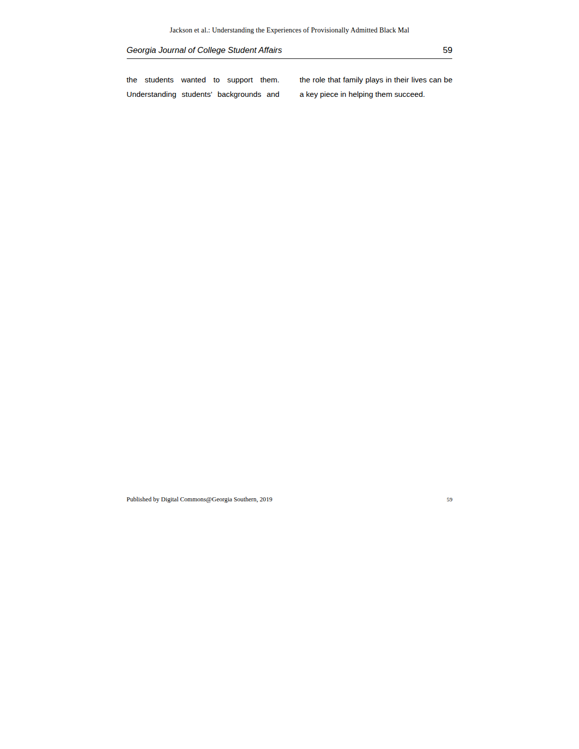Jackson et al.: Understanding the Experiences of Provisionally Admitted Black Mal
Georgia Journal of College Student Affairs
59
the students wanted to support them. Understanding students’ backgrounds and the role that family plays in their lives can be a key piece in helping them succeed.
Published by Digital Commons@Georgia Southern, 2019
59